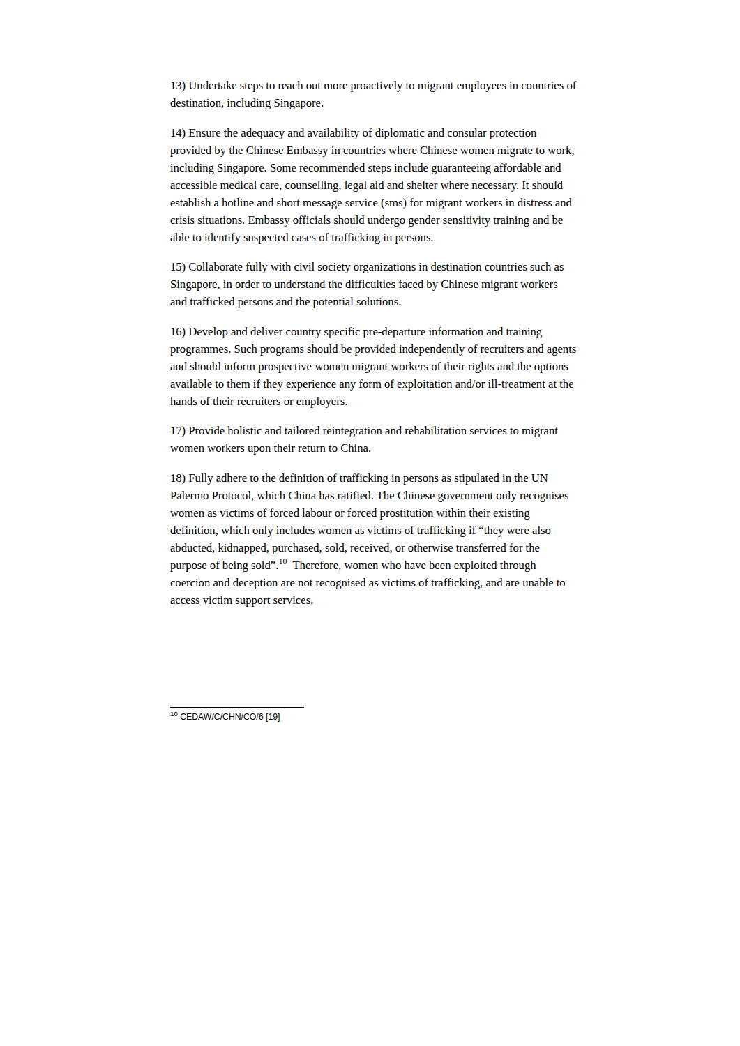13) Undertake steps to reach out more proactively to migrant employees in countries of destination, including Singapore.
14) Ensure the adequacy and availability of diplomatic and consular protection provided by the Chinese Embassy in countries where Chinese women migrate to work, including Singapore. Some recommended steps include guaranteeing affordable and accessible medical care, counselling, legal aid and shelter where necessary. It should establish a hotline and short message service (sms) for migrant workers in distress and crisis situations. Embassy officials should undergo gender sensitivity training and be able to identify suspected cases of trafficking in persons.
15) Collaborate fully with civil society organizations in destination countries such as Singapore, in order to understand the difficulties faced by Chinese migrant workers and trafficked persons and the potential solutions.
16) Develop and deliver country specific pre-departure information and training programmes. Such programs should be provided independently of recruiters and agents and should inform prospective women migrant workers of their rights and the options available to them if they experience any form of exploitation and/or ill-treatment at the hands of their recruiters or employers.
17) Provide holistic and tailored reintegration and rehabilitation services to migrant women workers upon their return to China.
18) Fully adhere to the definition of trafficking in persons as stipulated in the UN Palermo Protocol, which China has ratified. The Chinese government only recognises women as victims of forced labour or forced prostitution within their existing definition, which only includes women as victims of trafficking if “they were also abducted, kidnapped, purchased, sold, received, or otherwise transferred for the purpose of being sold”.10 Therefore, women who have been exploited through coercion and deception are not recognised as victims of trafficking, and are unable to access victim support services.
10 CEDAW/C/CHN/CO/6 [19]